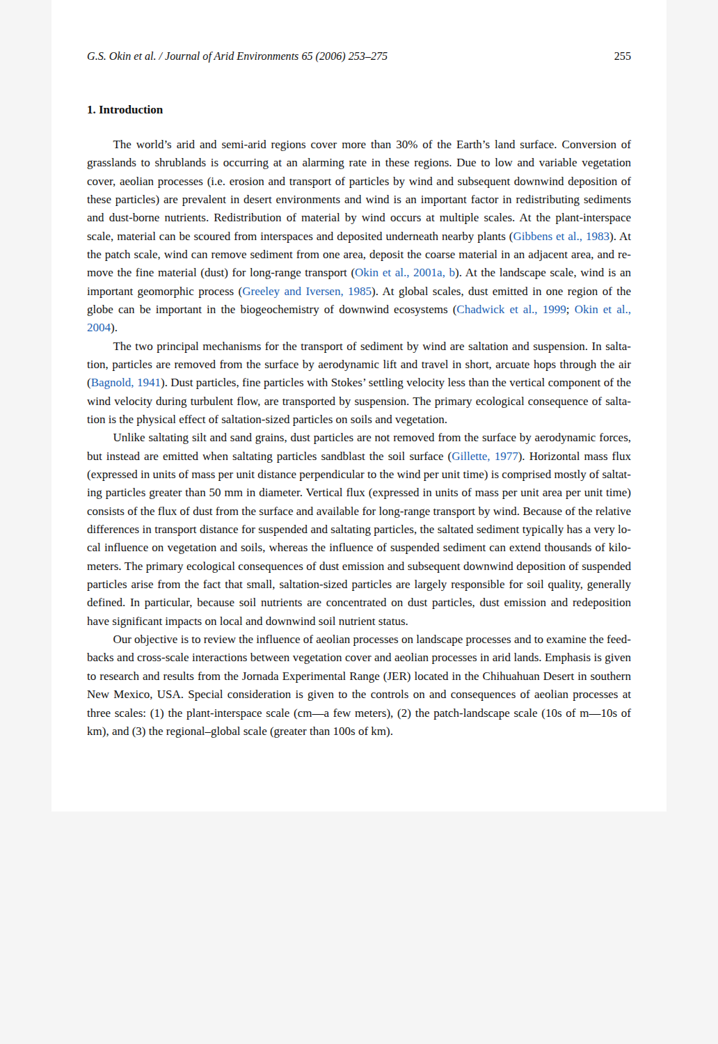G.S. Okin et al. / Journal of Arid Environments 65 (2006) 253–275 255
1. Introduction
The world’s arid and semi-arid regions cover more than 30% of the Earth’s land surface. Conversion of grasslands to shrublands is occurring at an alarming rate in these regions. Due to low and variable vegetation cover, aeolian processes (i.e. erosion and transport of particles by wind and subsequent downwind deposition of these particles) are prevalent in desert environments and wind is an important factor in redistributing sediments and dust-borne nutrients. Redistribution of material by wind occurs at multiple scales. At the plant-interspace scale, material can be scoured from interspaces and deposited underneath nearby plants (Gibbens et al., 1983). At the patch scale, wind can remove sediment from one area, deposit the coarse material in an adjacent area, and remove the fine material (dust) for long-range transport (Okin et al., 2001a, b). At the landscape scale, wind is an important geomorphic process (Greeley and Iversen, 1985). At global scales, dust emitted in one region of the globe can be important in the biogeochemistry of downwind ecosystems (Chadwick et al., 1999; Okin et al., 2004).
The two principal mechanisms for the transport of sediment by wind are saltation and suspension. In saltation, particles are removed from the surface by aerodynamic lift and travel in short, arcuate hops through the air (Bagnold, 1941). Dust particles, fine particles with Stokes’ settling velocity less than the vertical component of the wind velocity during turbulent flow, are transported by suspension. The primary ecological consequence of saltation is the physical effect of saltation-sized particles on soils and vegetation.
Unlike saltating silt and sand grains, dust particles are not removed from the surface by aerodynamic forces, but instead are emitted when saltating particles sandblast the soil surface (Gillette, 1977). Horizontal mass flux (expressed in units of mass per unit distance perpendicular to the wind per unit time) is comprised mostly of saltating particles greater than 50 mm in diameter. Vertical flux (expressed in units of mass per unit area per unit time) consists of the flux of dust from the surface and available for long-range transport by wind. Because of the relative differences in transport distance for suspended and saltating particles, the saltated sediment typically has a very local influence on vegetation and soils, whereas the influence of suspended sediment can extend thousands of kilometers. The primary ecological consequences of dust emission and subsequent downwind deposition of suspended particles arise from the fact that small, saltation-sized particles are largely responsible for soil quality, generally defined. In particular, because soil nutrients are concentrated on dust particles, dust emission and redeposition have significant impacts on local and downwind soil nutrient status.
Our objective is to review the influence of aeolian processes on landscape processes and to examine the feedbacks and cross-scale interactions between vegetation cover and aeolian processes in arid lands. Emphasis is given to research and results from the Jornada Experimental Range (JER) located in the Chihuahuan Desert in southern New Mexico, USA. Special consideration is given to the controls on and consequences of aeolian processes at three scales: (1) the plant-interspace scale (cm—a few meters), (2) the patch-landscape scale (10s of m—10s of km), and (3) the regional–global scale (greater than 100s of km).